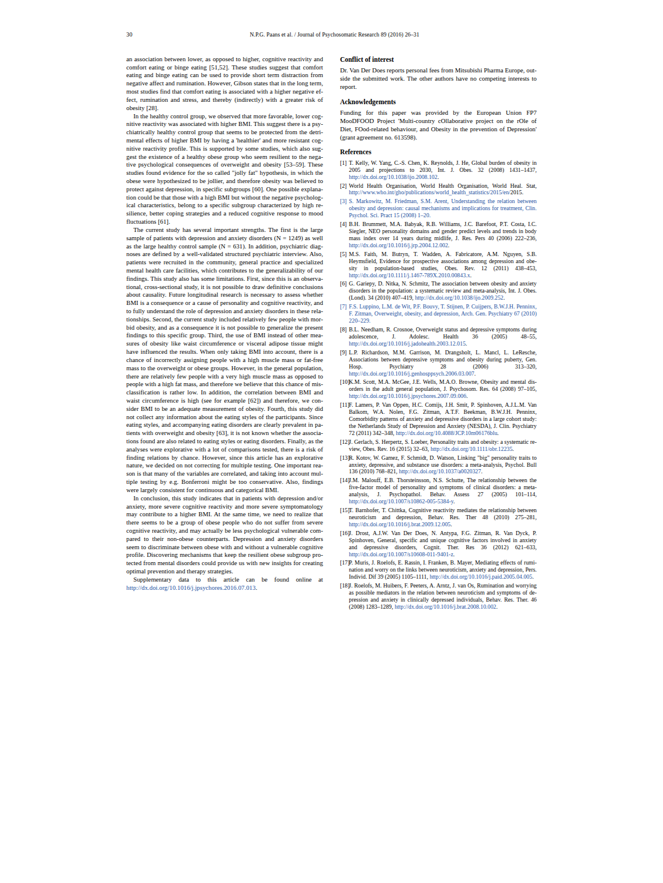30 N.P.G. Paans et al. / Journal of Psychosomatic Research 89 (2016) 26–31
an association between lower, as opposed to higher, cognitive reactivity and comfort eating or binge eating [51,52]. These studies suggest that comfort eating and binge eating can be used to provide short term distraction from negative affect and rumination. However, Gibson states that in the long term, most studies find that comfort eating is associated with a higher negative effect, rumination and stress, and thereby (indirectly) with a greater risk of obesity [28].
In the healthy control group, we observed that more favorable, lower cognitive reactivity was associated with higher BMI. This suggest there is a psychiatrically healthy control group that seems to be protected from the detrimental effects of higher BMI by having a 'healthier' and more resistant cognitive reactivity profile. This is supported by some studies, which also suggest the existence of a healthy obese group who seem resilient to the negative psychological consequences of overweight and obesity [53–59]. These studies found evidence for the so called "jolly fat" hypothesis, in which the obese were hypothesized to be jollier, and therefore obesity was believed to protect against depression, in specific subgroups [60]. One possible explanation could be that those with a high BMI but without the negative psychological characteristics, belong to a specific subgroup characterized by high resilience, better coping strategies and a reduced cognitive response to mood fluctuations [61].
The current study has several important strengths. The first is the large sample of patients with depression and anxiety disorders (N = 1249) as well as the large healthy control sample (N = 631). In addition, psychiatric diagnoses are defined by a well-validated structured psychiatric interview. Also, patients were recruited in the community, general practice and specialized mental health care facilities, which contributes to the generalizability of our findings. This study also has some limitations. First, since this is an observational, cross-sectional study, it is not possible to draw definitive conclusions about causality. Future longitudinal research is necessary to assess whether BMI is a consequence or a cause of personality and cognitive reactivity, and to fully understand the role of depression and anxiety disorders in these relationships. Second, the current study included relatively few people with morbid obesity, and as a consequence it is not possible to generalize the present findings to this specific group. Third, the use of BMI instead of other measures of obesity like waist circumference or visceral adipose tissue might have influenced the results. When only taking BMI into account, there is a chance of incorrectly assigning people with a high muscle mass or fat-free mass to the overweight or obese groups. However, in the general population, there are relatively few people with a very high muscle mass as opposed to people with a high fat mass, and therefore we believe that this chance of misclassification is rather low. In addition, the correlation between BMI and waist circumference is high (see for example [62]) and therefore, we consider BMI to be an adequate measurement of obesity. Fourth, this study did not collect any information about the eating styles of the participants. Since eating styles, and accompanying eating disorders are clearly prevalent in patients with overweight and obesity [63], it is not known whether the associations found are also related to eating styles or eating disorders. Finally, as the analyses were explorative with a lot of comparisons tested, there is a risk of finding relations by chance. However, since this article has an explorative nature, we decided on not correcting for multiple testing. One important reason is that many of the variables are correlated, and taking into account multiple testing by e.g. Bonferroni might be too conservative. Also, findings were largely consistent for continuous and categorical BMI.
In conclusion, this study indicates that in patients with depression and/or anxiety, more severe cognitive reactivity and more severe symptomatology may contribute to a higher BMI. At the same time, we need to realize that there seems to be a group of obese people who do not suffer from severe cognitive reactivity, and may actually be less psychological vulnerable compared to their non-obese counterparts. Depression and anxiety disorders seem to discriminate between obese with and without a vulnerable cognitive profile. Discovering mechanisms that keep the resilient obese subgroup protected from mental disorders could provide us with new insights for creating optimal prevention and therapy strategies.
Supplementary data to this article can be found online at http://dx.doi.org/10.1016/j.jpsychores.2016.07.013.
Conflict of interest
Dr. Van Der Does reports personal fees from Mitsubishi Pharma Europe, outside the submitted work. The other authors have no competing interests to report.
Acknowledgements
Funding for this paper was provided by the European Union FP7 MooDFOOD Project 'Multi-country cOllaborative project on the rOle of Diet, FOod-related behaviour, and Obesity in the prevention of Depression' (grant agreement no. 613598).
References
T. Kelly, W. Yang, C.-S. Chen, K. Reynolds, J. He, Global burden of obesity in 2005 and projections to 2030, Int. J. Obes. 32 (2008) 1431–1437, http://dx.doi.org/10.1038/ijo.2008.102.
World Health Organisation, World Health Organisation, World Heal. Stat, http://www.who.int/gho/publications/world_health_statistics/2015/en/2015.
S. Markowitz, M. Friedman, S.M. Arent, Understanding the relation between obesity and depression: causal mechanisms and implications for treatment, Clin. Psychol. Sci. Pract 15 (2008) 1–20.
B.H. Brummett, M.A. Babyak, R.B. Williams, J.C. Barefoot, P.T. Costa, I.C. Siegler, NEO personality domains and gender predict levels and trends in body mass index over 14 years during midlife, J. Res. Pers 40 (2006) 222–236, http://dx.doi.org/10.1016/j.jrp.2004.12.002.
M.S. Faith, M. Butryn, T. Wadden, A. Fabricatore, A.M. Nguyen, S.B. Heymsfield, Evidence for prospective associations among depression and obesity in population-based studies, Obes. Rev. 12 (2011) 438–453, http://dx.doi.org/10.1111/j.1467-789X.2010.00843.x.
G. Gariepy, D. Nitka, N. Schmitz, The association between obesity and anxiety disorders in the population: a systematic review and meta-analysis, Int. J. Obes. (Lond). 34 (2010) 407–419, http://dx.doi.org/10.1038/ijo.2009.252.
F.S. Luppino, L.M. de Wit, P.F. Bouvy, T. Stijnen, P. Cuijpers, B.W.J.H. Penninx, F. Zitman, Overweight, obesity, and depression, Arch. Gen. Psychiatry 67 (2010) 220–229.
B.L. Needham, R. Crosnoe, Overweight status and depressive symptoms during adolescence, J. Adolesc. Health 36 (2005) 48–55, http://dx.doi.org/10.1016/j.jadohealth.2003.12.015.
L.P. Richardson, M.M. Garrison, M. Drangsholt, L. Mancl, L. LeResche, Associations between depressive symptoms and obesity during puberty, Gen. Hosp. Psychiatry 28 (2006) 313–320, http://dx.doi.org/10.1016/j.genhosppsych.2006.03.007.
K.M. Scott, M.A. McGee, J.E. Wells, M.A.O. Browne, Obesity and mental disorders in the adult general population, J. Psychosom. Res. 64 (2008) 97–105, http://dx.doi.org/10.1016/j.jpsychores.2007.09.006.
F. Lamers, P. Van Oppen, H.C. Comijs, J.H. Smit, P. Spinhoven, A.J.L.M. Van Balkom, W.A. Nolen, F.G. Zitman, A.T.F. Beekman, B.W.J.H. Penninx, Comorbidity patterns of anxiety and depressive disorders in a large cohort study: the Netherlands Study of Depression and Anxiety (NESDA), J. Clin. Psychiatry 72 (2011) 342–348, http://dx.doi.org/10.4088/JCP.10m06176blu.
J. Gerlach, S. Herpertz, S. Loeber, Personality traits and obesity: a systematic review, Obes. Rev. 16 (2015) 32–63, http://dx.doi.org/10.1111/obr.12235.
R. Kotov, W. Gamez, F. Schmidt, D. Watson, Linking "big" personality traits to anxiety, depressive, and substance use disorders: a meta-analysis, Psychol. Bull 136 (2010) 768–821, http://dx.doi.org/10.1037/a0020327.
J.M. Malouff, E.B. Thorsteinsson, N.S. Schutte, The relationship between the five-factor model of personality and symptoms of clinical disorders: a meta-analysis, J. Psychopathol. Behav. Assess 27 (2005) 101–114, http://dx.doi.org/10.1007/s10862-005-5384-y.
T. Barnhofer, T. Chittka, Cognitive reactivity mediates the relationship between neuroticism and depression, Behav. Res. Ther 48 (2010) 275–281, http://dx.doi.org/10.1016/j.brat.2009.12.005.
J. Drost, A.J.W. Van Der Does, N. Antypa, F.G. Zitman, R. Van Dyck, P. Spinhoven, General, specific and unique cognitive factors involved in anxiety and depressive disorders, Cognit. Ther. Res 36 (2012) 621–633, http://dx.doi.org/10.1007/s10608-011-9401-z.
P. Muris, J. Roelofs, E. Rassin, I. Franken, B. Mayer, Mediating effects of rumination and worry on the links between neuroticism, anxiety and depression, Pers. Individ. Dif 39 (2005) 1105–1111, http://dx.doi.org/10.1016/j.paid.2005.04.005.
J. Roelofs, M. Huibers, F. Peeters, A. Arntz, J. van Os, Rumination and worrying as possible mediators in the relation between neuroticism and symptoms of depression and anxiety in clinically depressed individuals, Behav. Res. Ther. 46 (2008) 1283–1289, http://dx.doi.org/10.1016/j.brat.2008.10.002.